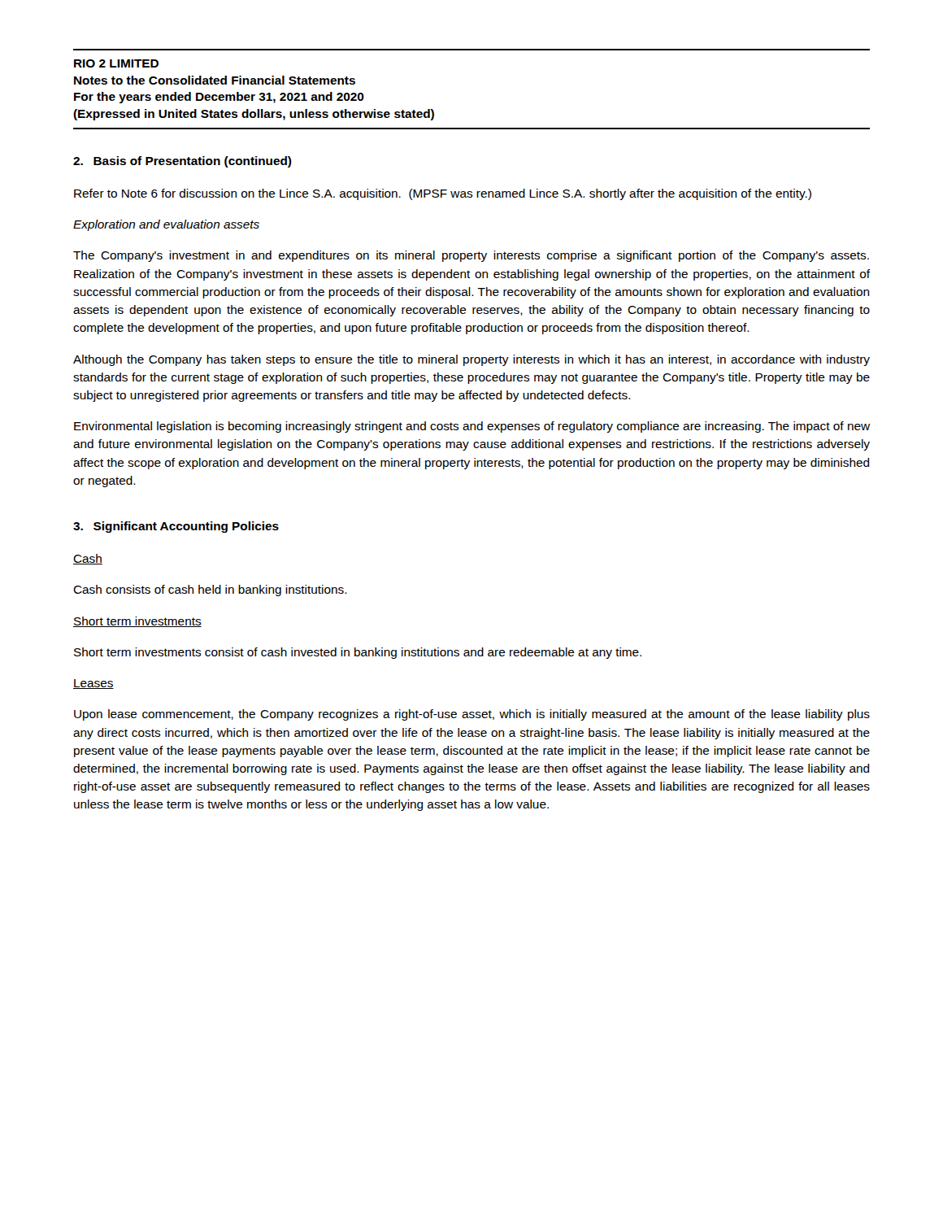RIO 2 LIMITED
Notes to the Consolidated Financial Statements
For the years ended December 31, 2021 and 2020
(Expressed in United States dollars, unless otherwise stated)
2. Basis of Presentation (continued)
Refer to Note 6 for discussion on the Lince S.A. acquisition. (MPSF was renamed Lince S.A. shortly after the acquisition of the entity.)
Exploration and evaluation assets
The Company's investment in and expenditures on its mineral property interests comprise a significant portion of the Company's assets. Realization of the Company's investment in these assets is dependent on establishing legal ownership of the properties, on the attainment of successful commercial production or from the proceeds of their disposal. The recoverability of the amounts shown for exploration and evaluation assets is dependent upon the existence of economically recoverable reserves, the ability of the Company to obtain necessary financing to complete the development of the properties, and upon future profitable production or proceeds from the disposition thereof.
Although the Company has taken steps to ensure the title to mineral property interests in which it has an interest, in accordance with industry standards for the current stage of exploration of such properties, these procedures may not guarantee the Company's title. Property title may be subject to unregistered prior agreements or transfers and title may be affected by undetected defects.
Environmental legislation is becoming increasingly stringent and costs and expenses of regulatory compliance are increasing. The impact of new and future environmental legislation on the Company's operations may cause additional expenses and restrictions. If the restrictions adversely affect the scope of exploration and development on the mineral property interests, the potential for production on the property may be diminished or negated.
3. Significant Accounting Policies
Cash
Cash consists of cash held in banking institutions.
Short term investments
Short term investments consist of cash invested in banking institutions and are redeemable at any time.
Leases
Upon lease commencement, the Company recognizes a right-of-use asset, which is initially measured at the amount of the lease liability plus any direct costs incurred, which is then amortized over the life of the lease on a straight-line basis. The lease liability is initially measured at the present value of the lease payments payable over the lease term, discounted at the rate implicit in the lease; if the implicit lease rate cannot be determined, the incremental borrowing rate is used. Payments against the lease are then offset against the lease liability. The lease liability and right-of-use asset are subsequently remeasured to reflect changes to the terms of the lease. Assets and liabilities are recognized for all leases unless the lease term is twelve months or less or the underlying asset has a low value.